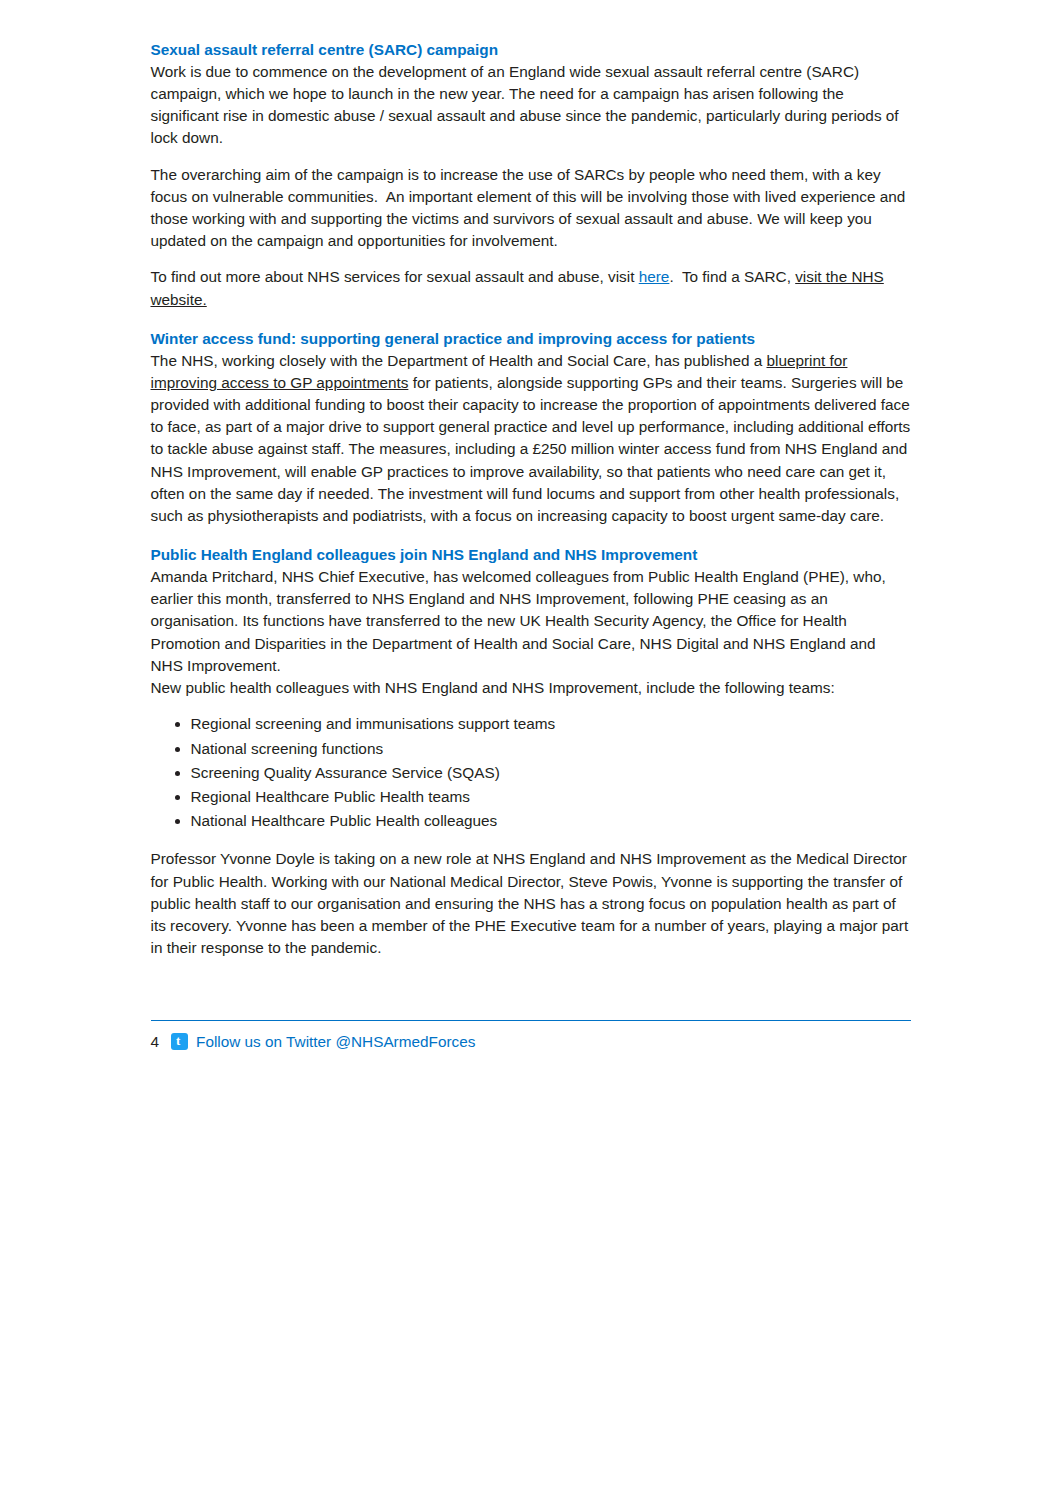Sexual assault referral centre (SARC) campaign
Work is due to commence on the development of an England wide sexual assault referral centre (SARC) campaign, which we hope to launch in the new year. The need for a campaign has arisen following the significant rise in domestic abuse / sexual assault and abuse since the pandemic, particularly during periods of lock down.
The overarching aim of the campaign is to increase the use of SARCs by people who need them, with a key focus on vulnerable communities. An important element of this will be involving those with lived experience and those working with and supporting the victims and survivors of sexual assault and abuse. We will keep you updated on the campaign and opportunities for involvement.
To find out more about NHS services for sexual assault and abuse, visit here. To find a SARC, visit the NHS website.
Winter access fund: supporting general practice and improving access for patients
The NHS, working closely with the Department of Health and Social Care, has published a blueprint for improving access to GP appointments for patients, alongside supporting GPs and their teams. Surgeries will be provided with additional funding to boost their capacity to increase the proportion of appointments delivered face to face, as part of a major drive to support general practice and level up performance, including additional efforts to tackle abuse against staff. The measures, including a £250 million winter access fund from NHS England and NHS Improvement, will enable GP practices to improve availability, so that patients who need care can get it, often on the same day if needed. The investment will fund locums and support from other health professionals, such as physiotherapists and podiatrists, with a focus on increasing capacity to boost urgent same-day care.
Public Health England colleagues join NHS England and NHS Improvement
Amanda Pritchard, NHS Chief Executive, has welcomed colleagues from Public Health England (PHE), who, earlier this month, transferred to NHS England and NHS Improvement, following PHE ceasing as an organisation. Its functions have transferred to the new UK Health Security Agency, the Office for Health Promotion and Disparities in the Department of Health and Social Care, NHS Digital and NHS England and NHS Improvement.
New public health colleagues with NHS England and NHS Improvement, include the following teams:
Regional screening and immunisations support teams
National screening functions
Screening Quality Assurance Service (SQAS)
Regional Healthcare Public Health teams
National Healthcare Public Health colleagues
Professor Yvonne Doyle is taking on a new role at NHS England and NHS Improvement as the Medical Director for Public Health. Working with our National Medical Director, Steve Powis, Yvonne is supporting the transfer of public health staff to our organisation and ensuring the NHS has a strong focus on population health as part of its recovery. Yvonne has been a member of the PHE Executive team for a number of years, playing a major part in their response to the pandemic.
4 Follow us on Twitter @NHSArmedForces